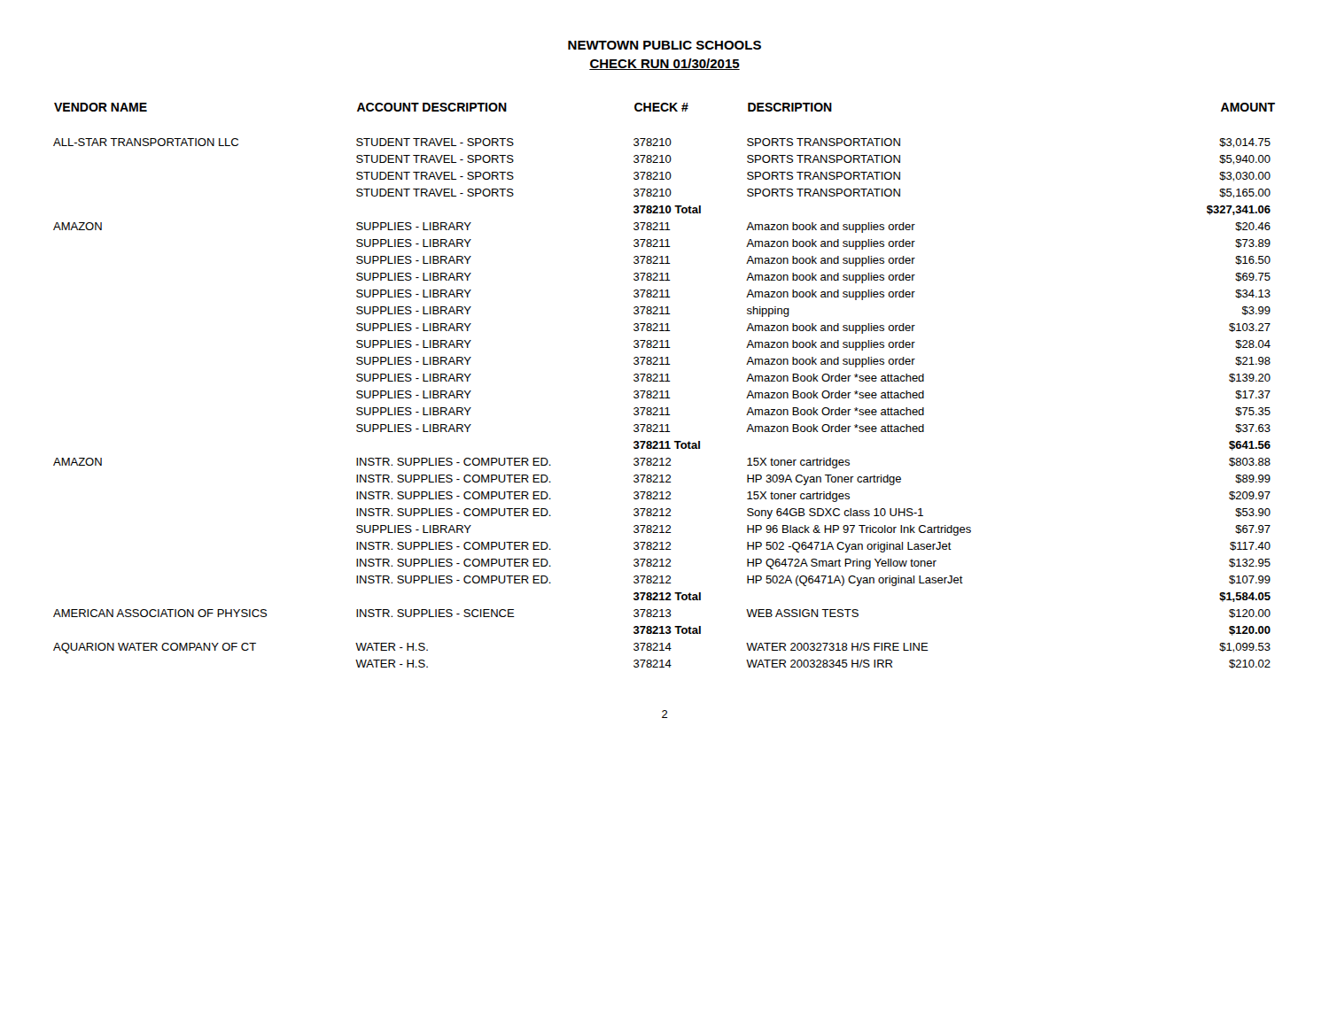NEWTOWN PUBLIC SCHOOLS
CHECK RUN 01/30/2015
| VENDOR NAME | ACCOUNT DESCRIPTION | CHECK # | DESCRIPTION | AMOUNT |
| --- | --- | --- | --- | --- |
| ALL-STAR TRANSPORTATION LLC | STUDENT TRAVEL - SPORTS | 378210 | SPORTS TRANSPORTATION | $3,014.75 |
| | STUDENT TRAVEL - SPORTS | 378210 | SPORTS TRANSPORTATION | $5,940.00 |
| | STUDENT TRAVEL - SPORTS | 378210 | SPORTS TRANSPORTATION | $3,030.00 |
| | STUDENT TRAVEL - SPORTS | 378210 | SPORTS TRANSPORTATION | $5,165.00 |
| | | 378210 Total | | $327,341.06 |
| AMAZON | SUPPLIES - LIBRARY | 378211 | Amazon book and supplies order | $20.46 |
| | SUPPLIES - LIBRARY | 378211 | Amazon book and supplies order | $73.89 |
| | SUPPLIES - LIBRARY | 378211 | Amazon book and supplies order | $16.50 |
| | SUPPLIES - LIBRARY | 378211 | Amazon book and supplies order | $69.75 |
| | SUPPLIES - LIBRARY | 378211 | Amazon book and supplies order | $34.13 |
| | SUPPLIES - LIBRARY | 378211 | shipping | $3.99 |
| | SUPPLIES - LIBRARY | 378211 | Amazon book and supplies order | $103.27 |
| | SUPPLIES - LIBRARY | 378211 | Amazon book and supplies order | $28.04 |
| | SUPPLIES - LIBRARY | 378211 | Amazon book and supplies order | $21.98 |
| | SUPPLIES - LIBRARY | 378211 | Amazon Book Order *see attached | $139.20 |
| | SUPPLIES - LIBRARY | 378211 | Amazon Book Order *see attached | $17.37 |
| | SUPPLIES - LIBRARY | 378211 | Amazon Book Order *see attached | $75.35 |
| | SUPPLIES - LIBRARY | 378211 | Amazon Book Order *see attached | $37.63 |
| | | 378211 Total | | $641.56 |
| AMAZON | INSTR. SUPPLIES - COMPUTER ED. | 378212 | 15X toner cartridges | $803.88 |
| | INSTR. SUPPLIES - COMPUTER ED. | 378212 | HP 309A Cyan Toner cartridge | $89.99 |
| | INSTR. SUPPLIES - COMPUTER ED. | 378212 | 15X toner cartridges | $209.97 |
| | INSTR. SUPPLIES - COMPUTER ED. | 378212 | Sony 64GB SDXC class 10 UHS-1 | $53.90 |
| | SUPPLIES - LIBRARY | 378212 | HP 96 Black & HP 97 Tricolor Ink Cartridges | $67.97 |
| | INSTR. SUPPLIES - COMPUTER ED. | 378212 | HP 502 -Q6471A Cyan original LaserJet | $117.40 |
| | INSTR. SUPPLIES - COMPUTER ED. | 378212 | HP Q6472A Smart Pring Yellow toner | $132.95 |
| | INSTR. SUPPLIES - COMPUTER ED. | 378212 | HP 502A (Q6471A) Cyan original LaserJet | $107.99 |
| | | 378212 Total | | $1,584.05 |
| AMERICAN ASSOCIATION OF PHYSICS | INSTR. SUPPLIES - SCIENCE | 378213 | WEB ASSIGN TESTS | $120.00 |
| | | 378213 Total | | $120.00 |
| AQUARION WATER COMPANY OF CT | WATER - H.S. | 378214 | WATER 200327318 H/S FIRE LINE | $1,099.53 |
| | WATER - H.S. | 378214 | WATER 200328345 H/S IRR | $210.02 |
2